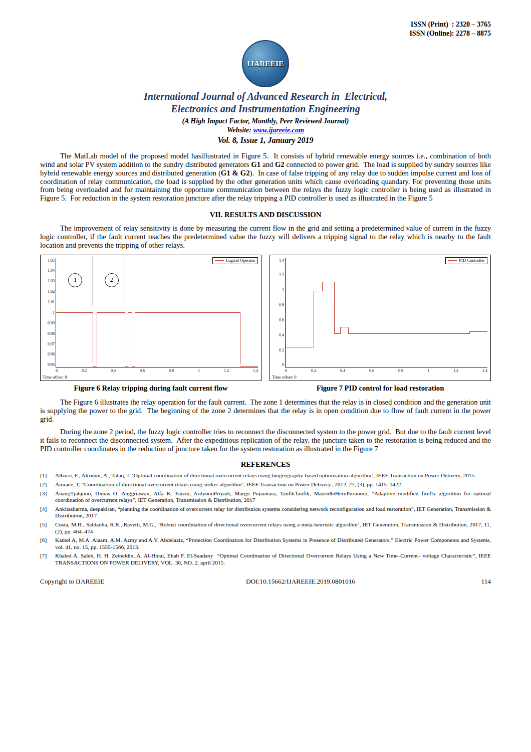ISSN (Print) : 2320 – 3765
ISSN (Online): 2278 – 8875
International Journal of Advanced Research in Electrical,
Electronics and Instrumentation Engineering
(A High Impact Factor, Monthly, Peer Reviewed Journal)
Website: www.ijareeie.com
Vol. 8, Issue 1, January 2019
The MatLab model of the proposed model hasillustrated in Figure 5. It consists of hybrid renewable energy sources i.e., combination of both wind and solar PV system addition to the sundry distributed generators G1 and G2 connected to power grid. The load is supplied by sundry sources like hybrid renewable energy sources and distributed generation (G1 & G2). In case of false tripping of any relay due to sudden impulse current and loss of coordination of relay communication, the load is supplied by the other generation units which cause overloading quandary. For preventing those units from being overloaded and for maintaining the opportune communication between the relays the fuzzy logic controller is being used as illustrated in Figure 5. For reduction in the system restoration juncture after the relay tripping a PID controller is used as illustrated in the Figure 5
VII. RESULTS AND DISCUSSION
The improvement of relay sensitivity is done by measuring the current flow in the grid and setting a predetermined value of current in the fuzzy logic controller, if the fault current reaches the predetermined value the fuzzy will delivers a tripping signal to the relay which is nearby to the fault location and prevents the tripping of other relays.
Logical Operator
1.051.041.031.021.0110.990.980.970.960.95
1
2
00.20.40.60.811.21.4
Time offset: 0
PID Controller
1.41.210.80.60.40.20
00.20.40.60.811.21.4
Time offset: 0
Figure 6 Relay tripping during fault current flow
Figure 7 PID control for load restoration
The Figure 6 illustrates the relay operation for the fault current. The zone 1 determines that the relay is in closed condition and the generation unit is supplying the power to the grid. The beginning of the zone 2 determines that the relay is in open condition due to flow of fault current in the power grid.
During the zone 2 period, the fuzzy logic controller tries to reconnect the disconnected system to the power grid. But due to the fault current level it fails to reconnect the disconnected system. After the expeditious replication of the relay, the juncture taken to the restoration is being reduced and the PID controller coordinates in the reduction of juncture taken for the system restoration as illustrated in the Figure 7
REFERENCES
Albasri, F., Alroomi, A., Talaq, J. ‘Optimal coordination of directional overcurrent relays using biogeography-based optimization algorithm’, IEEE Transaction on Power Delivery, 2015.
Amraee, T, “Coordination of directional overcurrent relays using seeker algorithm’, IEEE Transaction on Power Delivery., 2012, 27, (3), pp. 1415–1422.
AnangTjahjono, Dimas O. Anggriawan, Alfa K. Faizin, ArdyonoPriyadi, Margo Pujiantara, TaufikTaufik, MauridhiHeryPurnomo, “Adaptive modified firefly algorithm for optimal coordination of overcurrent relays”, IET Generation, Transmission & Distribution, 2017
Ankitasharma, deepakiran, “planning the coordination of overcurrent relay for distribution systems considering network reconfiguration and load restoration”, IET Generation, Transmission & Distribution, 2017
Costa, M.H., Saldanha, R.R., Ravetti, M.G., ‘Robust coordination of directional overcurrent relays using a meta-heuristic algorithm’, IET Generation, Transmission & Distribution, 2017, 11, (2), pp. 464–474
Kamel A, M.A. Alaam, A.M. Azmy and A.Y. Abdelaziz, “Protection Coordination for Distribution Systems in Presence of Distributed Generators,” Electric Power Components and Systems, vol. 41, no. 15, pp. 1555-1566, 2013.
Khaled A. Saleh, H. H. Zeineldin, A. Al-Hinai, Ehab F. El-Saadany “Optimal Coordination of Directional Overcurrent Relays Using a New Time–Current– voltage Characteristic”, IEEE TRANSACTIONS ON POWER DELIVERY, VOL. 30, NO. 2, april 2015.
Copyright to IJAREEIE
DOI:10.15662/IJAREEIE.2019.0801016
114